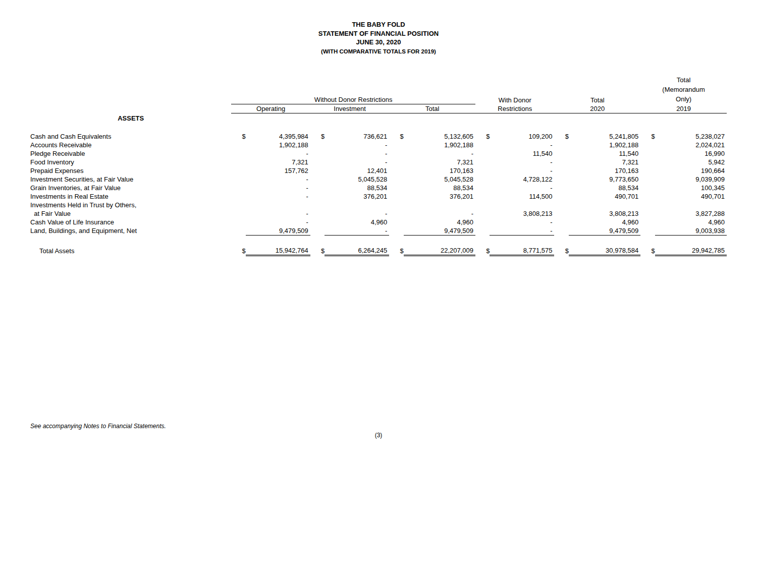THE BABY FOLD
STATEMENT OF FINANCIAL POSITION
JUNE 30, 2020
(WITH COMPARATIVE TOTALS FOR 2019)
| | | | | Total |
| | | | | (Memorandum |
| | Without Donor Restrictions | With Donor | Total | Only) |
| | Operating | Investment | Total | Restrictions | 2020 | 2019 |
| ASSETS | |
| Cash and Cash Equivalents | $ | 4,395,984 | $ | 736,621 | $ | 5,132,605 | $ | 109,200 | $ | 5,241,805 | $ | 5,238,027 |
| Accounts Receivable | | 1,902,188 | | - | | 1,902,188 | | - | | 1,902,188 | | 2,024,021 |
| Pledge Receivable | | - | | - | | - | | 11,540 | | 11,540 | | 16,990 |
| Food Inventory | | 7,321 | | - | | 7,321 | | - | | 7,321 | | 5,942 |
| Prepaid Expenses | | 157,762 | | 12,401 | | 170,163 | | - | | 170,163 | | 190,664 |
| Investment Securities, at Fair Value | | - | | 5,045,528 | | 5,045,528 | | 4,728,122 | | 9,773,650 | | 9,039,909 |
| Grain Inventories, at Fair Value | | - | | 88,534 | | 88,534 | | - | | 88,534 | | 100,345 |
| Investments in Real Estate | | - | | 376,201 | | 376,201 | | 114,500 | | 490,701 | | 490,701 |
| Investments Held in Trust by Others, | |
| at Fair Value | | - | | - | | - | | 3,808,213 | | 3,808,213 | | 3,827,288 |
| Cash Value of Life Insurance | | - | | 4,960 | | 4,960 | | - | | 4,960 | | 4,960 |
| Land, Buildings, and Equipment, Net | | 9,479,509 | | - | | 9,479,509 | | - | | 9,479,509 | | 9,003,938 |
| Total Assets | $ | 15,942,764 | $ | 6,264,245 | $ | 22,207,009 | $ | 8,771,575 | $ | 30,978,584 | $ | 29,942,785 |
See accompanying Notes to Financial Statements.
(3)